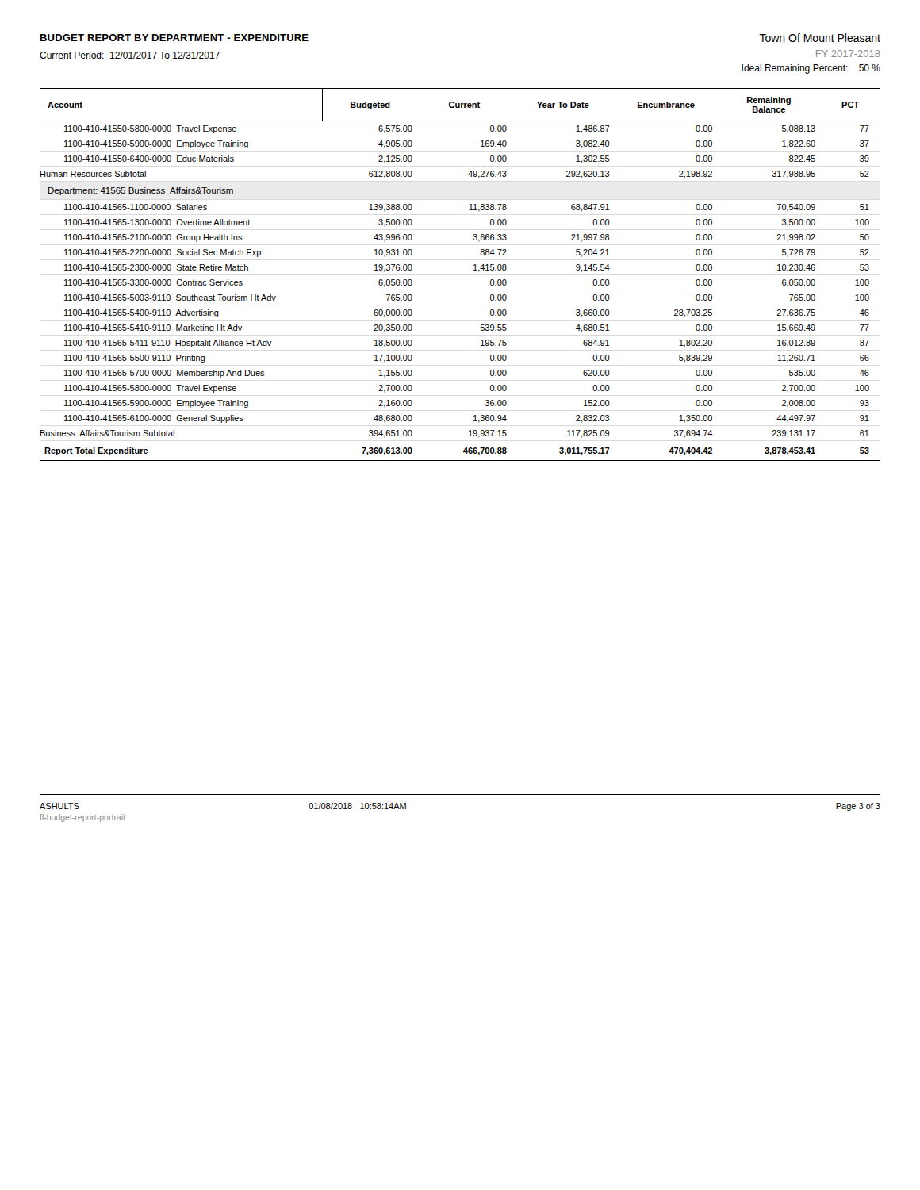BUDGET REPORT BY DEPARTMENT - EXPENDITURE
Current Period: 12/01/2017 To 12/31/2017
Town Of Mount Pleasant
FY 2017-2018
Ideal Remaining Percent: 50 %
| Account | Budgeted | Current | Year To Date | Encumbrance | Remaining Balance | PCT |
| --- | --- | --- | --- | --- | --- | --- |
| 1100-410-41550-5800-0000 Travel Expense | 6,575.00 | 0.00 | 1,486.87 | 0.00 | 5,088.13 | 77 |
| 1100-410-41550-5900-0000 Employee Training | 4,905.00 | 169.40 | 3,082.40 | 0.00 | 1,822.60 | 37 |
| 1100-410-41550-6400-0000 Educ Materials | 2,125.00 | 0.00 | 1,302.55 | 0.00 | 822.45 | 39 |
| Human Resources Subtotal | 612,808.00 | 49,276.43 | 292,620.13 | 2,198.92 | 317,988.95 | 52 |
| Department: 41565 Business Affairs&Tourism |
| 1100-410-41565-1100-0000 Salaries | 139,388.00 | 11,838.78 | 68,847.91 | 0.00 | 70,540.09 | 51 |
| 1100-410-41565-1300-0000 Overtime Allotment | 3,500.00 | 0.00 | 0.00 | 0.00 | 3,500.00 | 100 |
| 1100-410-41565-2100-0000 Group Health Ins | 43,996.00 | 3,666.33 | 21,997.98 | 0.00 | 21,998.02 | 50 |
| 1100-410-41565-2200-0000 Social Sec Match Exp | 10,931.00 | 884.72 | 5,204.21 | 0.00 | 5,726.79 | 52 |
| 1100-410-41565-2300-0000 State Retire Match | 19,376.00 | 1,415.08 | 9,145.54 | 0.00 | 10,230.46 | 53 |
| 1100-410-41565-3300-0000 Contrac Services | 6,050.00 | 0.00 | 0.00 | 0.00 | 6,050.00 | 100 |
| 1100-410-41565-5003-9110 Southeast Tourism Ht Adv | 765.00 | 0.00 | 0.00 | 0.00 | 765.00 | 100 |
| 1100-410-41565-5400-9110 Advertising | 60,000.00 | 0.00 | 3,660.00 | 28,703.25 | 27,636.75 | 46 |
| 1100-410-41565-5410-9110 Marketing Ht Adv | 20,350.00 | 539.55 | 4,680.51 | 0.00 | 15,669.49 | 77 |
| 1100-410-41565-5411-9110 Hospitalit Alliance Ht Adv | 18,500.00 | 195.75 | 684.91 | 1,802.20 | 16,012.89 | 87 |
| 1100-410-41565-5500-9110 Printing | 17,100.00 | 0.00 | 0.00 | 5,839.29 | 11,260.71 | 66 |
| 1100-410-41565-5700-0000 Membership And Dues | 1,155.00 | 0.00 | 620.00 | 0.00 | 535.00 | 46 |
| 1100-410-41565-5800-0000 Travel Expense | 2,700.00 | 0.00 | 0.00 | 0.00 | 2,700.00 | 100 |
| 1100-410-41565-5900-0000 Employee Training | 2,160.00 | 36.00 | 152.00 | 0.00 | 2,008.00 | 93 |
| 1100-410-41565-6100-0000 General Supplies | 48,680.00 | 1,360.94 | 2,832.03 | 1,350.00 | 44,497.97 | 91 |
| Business Affairs&Tourism Subtotal | 394,651.00 | 19,937.15 | 117,825.09 | 37,694.74 | 239,131.17 | 61 |
| Report Total Expenditure | 7,360,613.00 | 466,700.88 | 3,011,755.17 | 470,404.42 | 3,878,453.41 | 53 |
ASHULTS
fl-budget-report-portrait
01/08/2018 10:58:14AM
Page 3 of 3